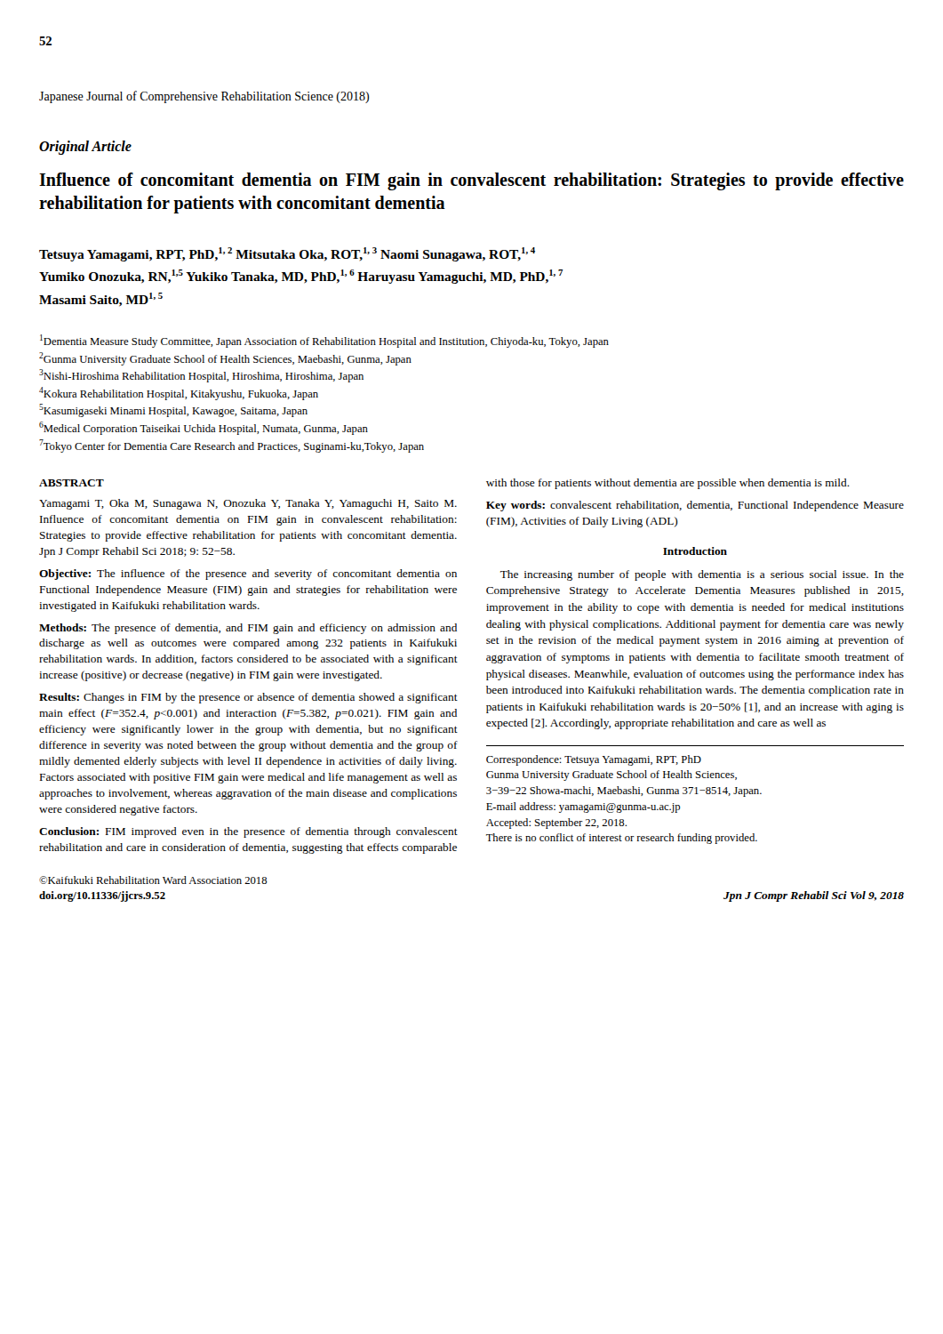52
Japanese Journal of Comprehensive Rehabilitation Science (2018)
Original Article
Influence of concomitant dementia on FIM gain in convalescent rehabilitation: Strategies to provide effective rehabilitation for patients with concomitant dementia
Tetsuya Yamagami, RPT, PhD,1, 2 Mitsutaka Oka, ROT,1, 3 Naomi Sunagawa, ROT,1, 4
Yumiko Onozuka, RN,1,5 Yukiko Tanaka, MD, PhD,1, 6 Haruyasu Yamaguchi, MD, PhD,1, 7
Masami Saito, MD1, 5
1Dementia Measure Study Committee, Japan Association of Rehabilitation Hospital and Institution, Chiyoda-ku, Tokyo, Japan
2Gunma University Graduate School of Health Sciences, Maebashi, Gunma, Japan
3Nishi-Hiroshima Rehabilitation Hospital, Hiroshima, Hiroshima, Japan
4Kokura Rehabilitation Hospital, Kitakyushu, Fukuoka, Japan
5Kasumigaseki Minami Hospital, Kawagoe, Saitama, Japan
6Medical Corporation Taiseikai Uchida Hospital, Numata, Gunma, Japan
7Tokyo Center for Dementia Care Research and Practices, Suginami-ku,Tokyo, Japan
ABSTRACT
Yamagami T, Oka M, Sunagawa N, Onozuka Y, Tanaka Y, Yamaguchi H, Saito M. Influence of concomitant dementia on FIM gain in convalescent rehabilitation: Strategies to provide effective rehabilitation for patients with concomitant dementia. Jpn J Compr Rehabil Sci 2018; 9: 52−58.
Objective: The influence of the presence and severity of concomitant dementia on Functional Independence Measure (FIM) gain and strategies for rehabilitation were investigated in Kaifukuki rehabilitation wards.
Methods: The presence of dementia, and FIM gain and efficiency on admission and discharge as well as outcomes were compared among 232 patients in Kaifukuki rehabilitation wards. In addition, factors considered to be associated with a significant increase (positive) or decrease (negative) in FIM gain were investigated.
Results: Changes in FIM by the presence or absence of dementia showed a significant main effect (F=352.4, p<0.001) and interaction (F=5.382, p=0.021). FIM gain and efficiency were significantly lower in the group with dementia, but no significant difference in severity was noted between the group without dementia and the group of mildly demented elderly subjects with level II dependence in activities of daily living. Factors associated with positive FIM gain were medical and life management as well as approaches to involvement, whereas aggravation of the main disease and complications were considered negative factors.
Conclusion: FIM improved even in the presence of dementia through convalescent rehabilitation and care in consideration of dementia, suggesting that effects comparable with those for patients without dementia are possible when dementia is mild.
Key words: convalescent rehabilitation, dementia, Functional Independence Measure (FIM), Activities of Daily Living (ADL)
Introduction
The increasing number of people with dementia is a serious social issue. In the Comprehensive Strategy to Accelerate Dementia Measures published in 2015, improvement in the ability to cope with dementia is needed for medical institutions dealing with physical complications. Additional payment for dementia care was newly set in the revision of the medical payment system in 2016 aiming at prevention of aggravation of symptoms in patients with dementia to facilitate smooth treatment of physical diseases. Meanwhile, evaluation of outcomes using the performance index has been introduced into Kaifukuki rehabilitation wards. The dementia complication rate in patients in Kaifukuki rehabilitation wards is 20−50% [1], and an increase with aging is expected [2]. Accordingly, appropriate rehabilitation and care as well as
Correspondence: Tetsuya Yamagami, RPT, PhD
Gunma University Graduate School of Health Sciences,
3−39−22 Showa-machi, Maebashi, Gunma 371−8514, Japan.
E-mail address: yamagami@gunma-u.ac.jp
Accepted: September 22, 2018.
There is no conflict of interest or research funding provided.
©Kaifukuki Rehabilitation Ward Association 2018
doi.org/10.11336/jjcrs.9.52
Jpn J Compr Rehabil Sci Vol 9, 2018